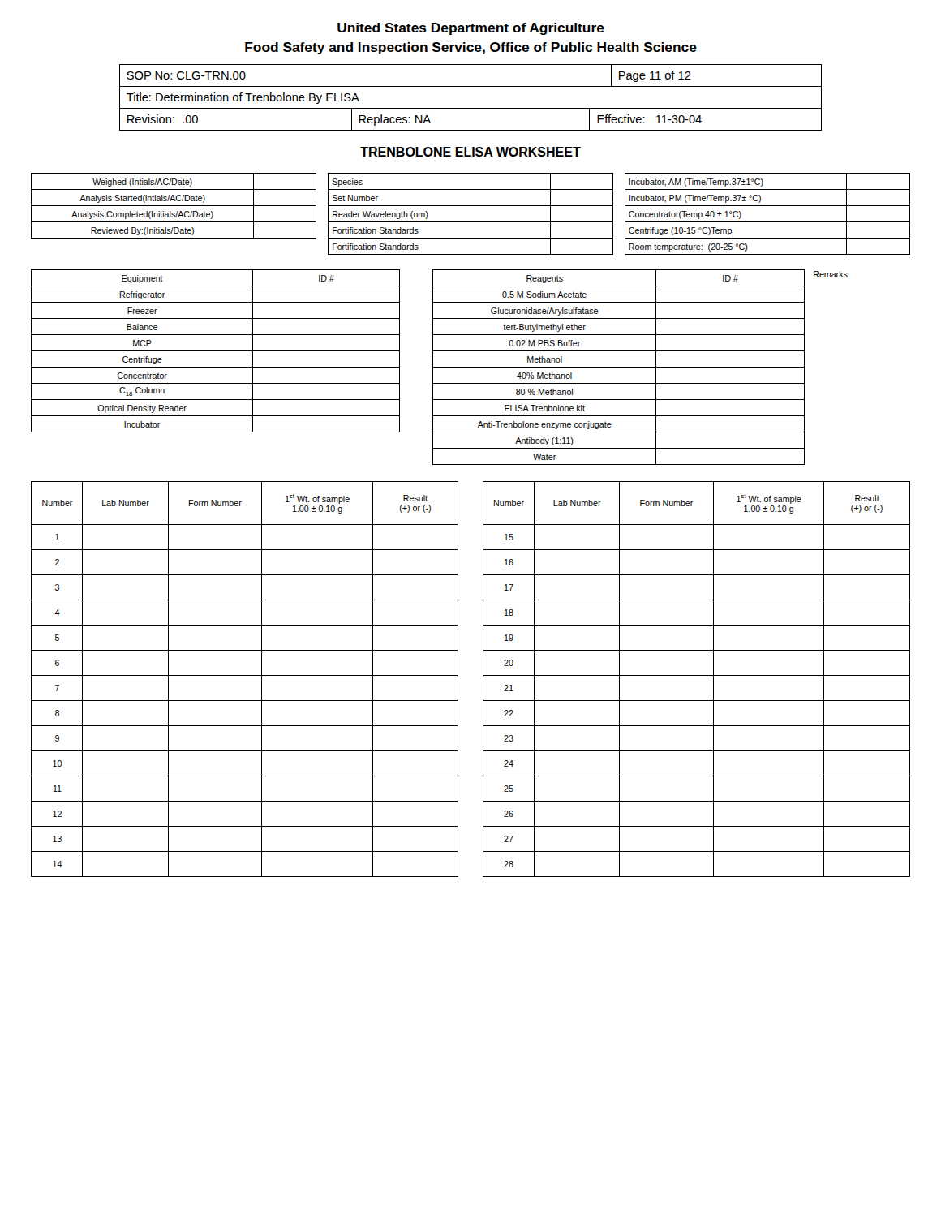United States Department of Agriculture
Food Safety and Inspection Service, Office of Public Health Science
| SOP No: CLG-TRN.00 | Page 11 of 12 |
| Title: Determination of Trenbolone By ELISA |
| / Revision: .00 / Replaces: NA / Effective: 11-30-04 / |
TRENBOLONE ELISA WORKSHEET
| Weighed (Intials/AC/Date) | |
| Analysis Started(intials/AC/Date) | |
| Analysis Completed(Initials/AC/Date) | |
| Reviewed By:(Initials/Date) | |
| Species | |
| Set Number | |
| Reader Wavelength (nm) | |
| Fortification Standards | |
| Fortification Standards | |
| Incubator, AM (Time/Temp.37±1°C) | |
| Incubator, PM (Time/Temp.37± °C) | |
| Concentrator(Temp.40 ± 1°C) | |
| Centrifuge (10-15 °C)Temp | |
| Room temperature: (20-25 °C) | |
| Equipment | ID # |
| Refrigerator | |
| Freezer | |
| Balance | |
| MCP | |
| Centrifuge | |
| Concentrator | |
| C 18 Column | |
| Optical Density Reader | |
| Incubator | |
| Reagents | ID # |
| 0.5 M Sodium Acetate | |
| Glucuronidase/Arylsulfatase | |
| tert-Butylmethyl ether | |
| 0.02 M PBS Buffer | |
| Methanol | |
| 40% Methanol | |
| 80 % Methanol | |
| ELISA Trenbolone kit | |
| Anti-Trenbolone enzyme conjugate | |
| Antibody (1:11) | |
| Water | |
Remarks:
| Number | Lab Number | Form Number | 1 st Wt. of sample 1.00 ± 0.10 g | Result (+) or (-) |
| --- | --- | --- | --- | --- |
| 1 | | | | |
| 2 | | | | |
| 3 | | | | |
| 4 | | | | |
| 5 | | | | |
| 6 | | | | |
| 7 | | | | |
| 8 | | | | |
| 9 | | | | |
| 10 | | | | |
| 11 | | | | |
| 12 | | | | |
| 13 | | | | |
| 14 | | | | |
| Number | Lab Number | Form Number | 1 st Wt. of sample 1.00 ± 0.10 g | Result (+) or (-) |
| --- | --- | --- | --- | --- |
| 15 | | | | |
| 16 | | | | |
| 17 | | | | |
| 18 | | | | |
| 19 | | | | |
| 20 | | | | |
| 21 | | | | |
| 22 | | | | |
| 23 | | | | |
| 24 | | | | |
| 25 | | | | |
| 26 | | | | |
| 27 | | | | |
| 28 | | | | |